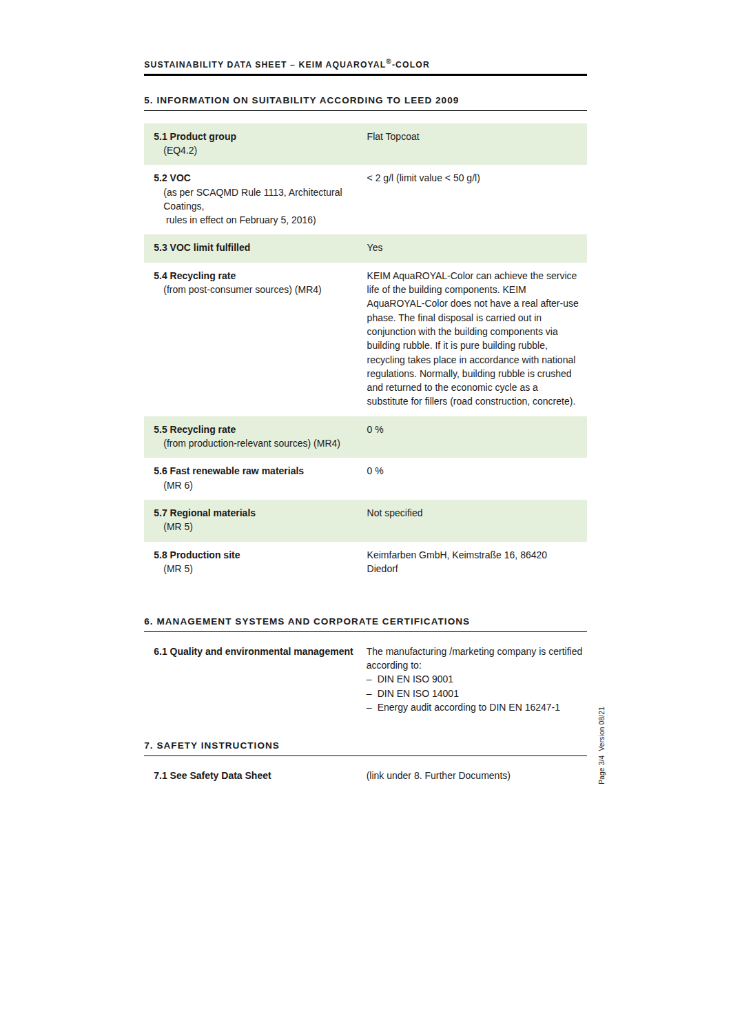Sustainability Data Sheet – KEIM AquaROYAL®-Color
5. Information on suitability according to LEED 2009
| 5.1 Product group (EQ4.2) | Flat Topcoat |
| 5.2 VOC (as per SCAQMD Rule 1113, Architectural Coatings, rules in effect on February 5, 2016) | < 2 g/l (limit value < 50 g/l) |
| 5.3 VOC limit fulfilled | Yes |
| 5.4 Recycling rate (from post-consumer sources) (MR4) | KEIM AquaROYAL-Color can achieve the service life of the building components. KEIM AquaROYAL-Color does not have a real after-use phase. The final disposal is carried out in conjunction with the building components via building rubble. If it is pure building rubble, recycling takes place in accordance with national regulations. Normally, building rubble is crushed and returned to the economic cycle as a substitute for fillers (road construction, concrete). |
| 5.5 Recycling rate (from production-relevant sources) (MR4) | 0 % |
| 5.6 Fast renewable raw materials (MR 6) | 0 % |
| 5.7 Regional materials (MR 5) | Not specified |
| 5.8 Production site (MR 5) | Keimfarben GmbH, Keimstraße 16, 86420 Diedorf |
6. Management systems and corporate certifications
6.1 Quality and environmental management
The manufacturing /marketing company is certified according to:
DIN EN ISO 9001
DIN EN ISO 14001
Energy audit according to DIN EN 16247-1
7. Safety instructions
7.1 See Safety Data Sheet
(link under 8. Further Documents)
Page 3/4 Version 08/21